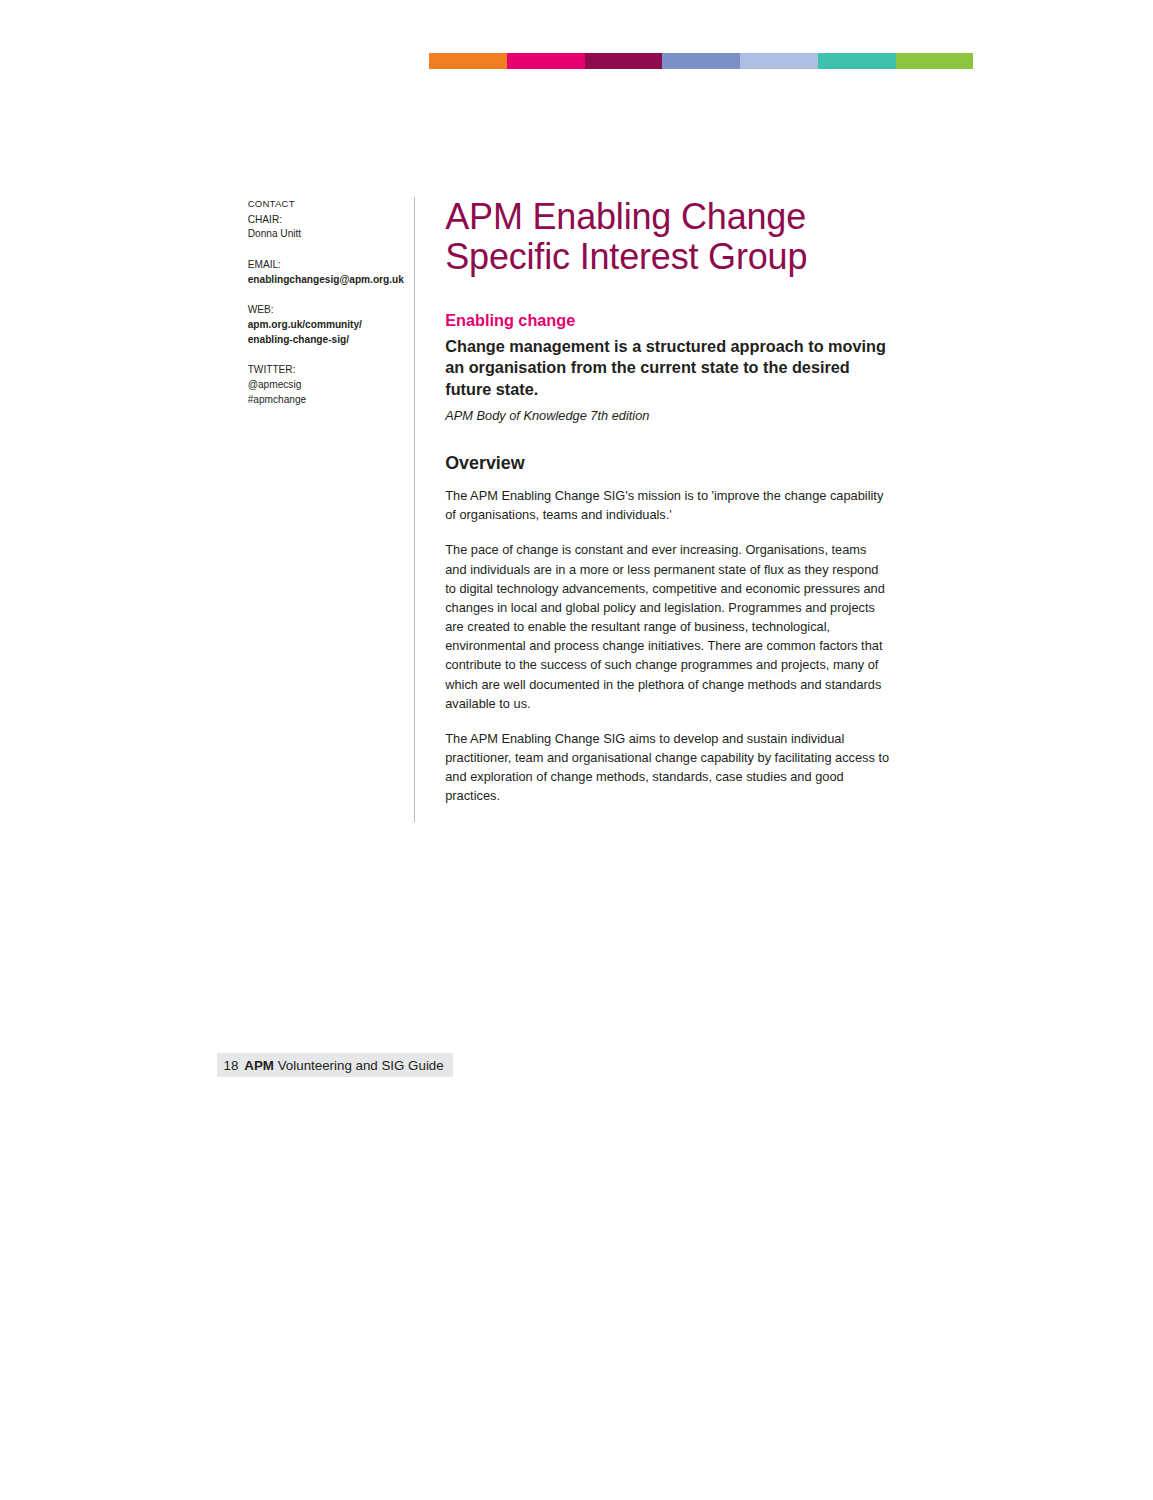CONTACT
CHAIR:
Donna Unitt
EMAIL:
enablingchangesig@apm.org.uk
WEB:
apm.org.uk/community/
enabling-change-sig/
TWITTER:
@apmecsig
#apmchange
APM Enabling Change
Specific Interest Group
Enabling change
Change management is a structured approach to moving an organisation from the current state to the desired future state.
APM Body of Knowledge 7th edition
Overview
The APM Enabling Change SIG's mission is to 'improve the change capability of organisations, teams and individuals.'
The pace of change is constant and ever increasing. Organisations, teams and individuals are in a more or less permanent state of flux as they respond to digital technology advancements, competitive and economic pressures and changes in local and global policy and legislation. Programmes and projects are created to enable the resultant range of business, technological, environmental and process change initiatives. There are common factors that contribute to the success of such change programmes and projects, many of which are well documented in the plethora of change methods and standards available to us.
The APM Enabling Change SIG aims to develop and sustain individual practitioner, team and organisational change capability by facilitating access to and exploration of change methods, standards, case studies and good practices.
18 APM Volunteering and SIG Guide